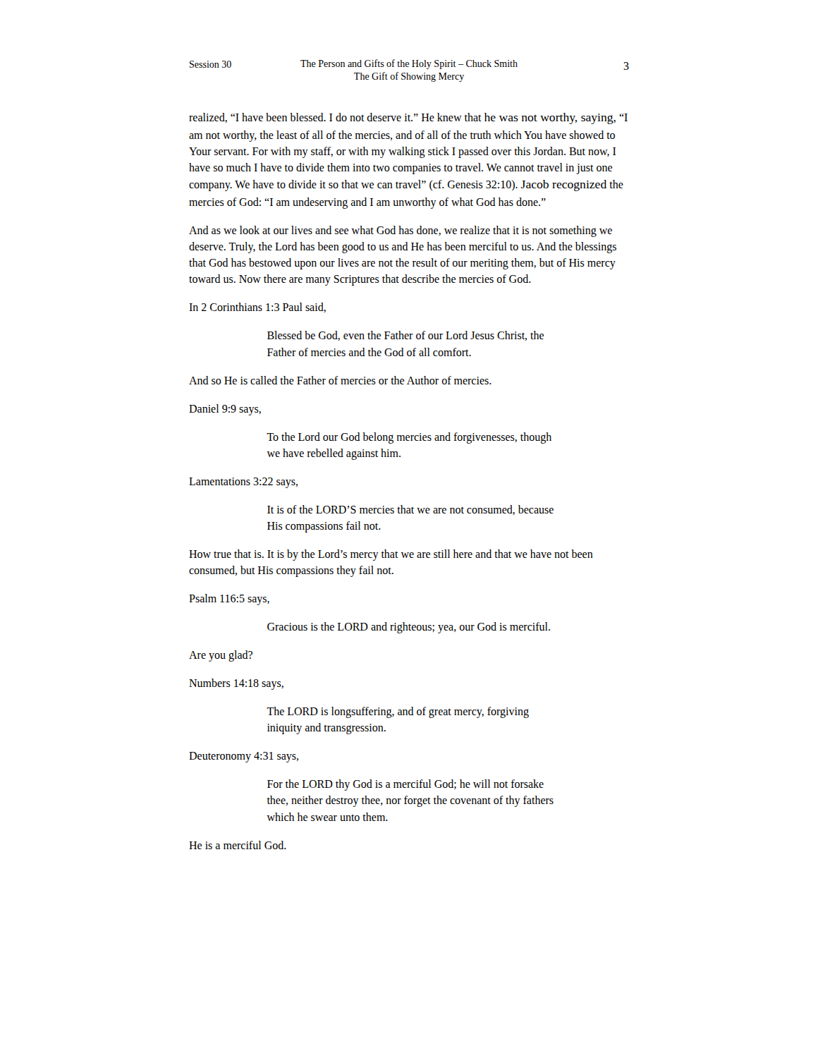Session 30
The Person and Gifts of the Holy Spirit – Chuck Smith
The Gift of Showing Mercy
3
realized, “I have been blessed. I do not deserve it.” He knew that he was not worthy, saying, “I am not worthy, the least of all of the mercies, and of all of the truth which You have showed to Your servant. For with my staff, or with my walking stick I passed over this Jordan. But now, I have so much I have to divide them into two companies to travel. We cannot travel in just one company. We have to divide it so that we can travel” (cf. Genesis 32:10). Jacob recognized the mercies of God: “I am undeserving and I am unworthy of what God has done.”
And as we look at our lives and see what God has done, we realize that it is not something we deserve. Truly, the Lord has been good to us and He has been merciful to us. And the blessings that God has bestowed upon our lives are not the result of our meriting them, but of His mercy toward us. Now there are many Scriptures that describe the mercies of God.
In 2 Corinthians 1:3 Paul said,
Blessed be God, even the Father of our Lord Jesus Christ, the Father of mercies and the God of all comfort.
And so He is called the Father of mercies or the Author of mercies.
Daniel 9:9 says,
To the Lord our God belong mercies and forgivenesses, though we have rebelled against him.
Lamentations 3:22 says,
It is of the LORD’S mercies that we are not consumed, because His compassions fail not.
How true that is. It is by the Lord’s mercy that we are still here and that we have not been consumed, but His compassions they fail not.
Psalm 116:5 says,
Gracious is the LORD and righteous; yea, our God is merciful.
Are you glad?
Numbers 14:18 says,
The LORD is longsuffering, and of great mercy, forgiving iniquity and transgression.
Deuteronomy 4:31 says,
For the LORD thy God is a merciful God; he will not forsake thee, neither destroy thee, nor forget the covenant of thy fathers which he swear unto them.
He is a merciful God.